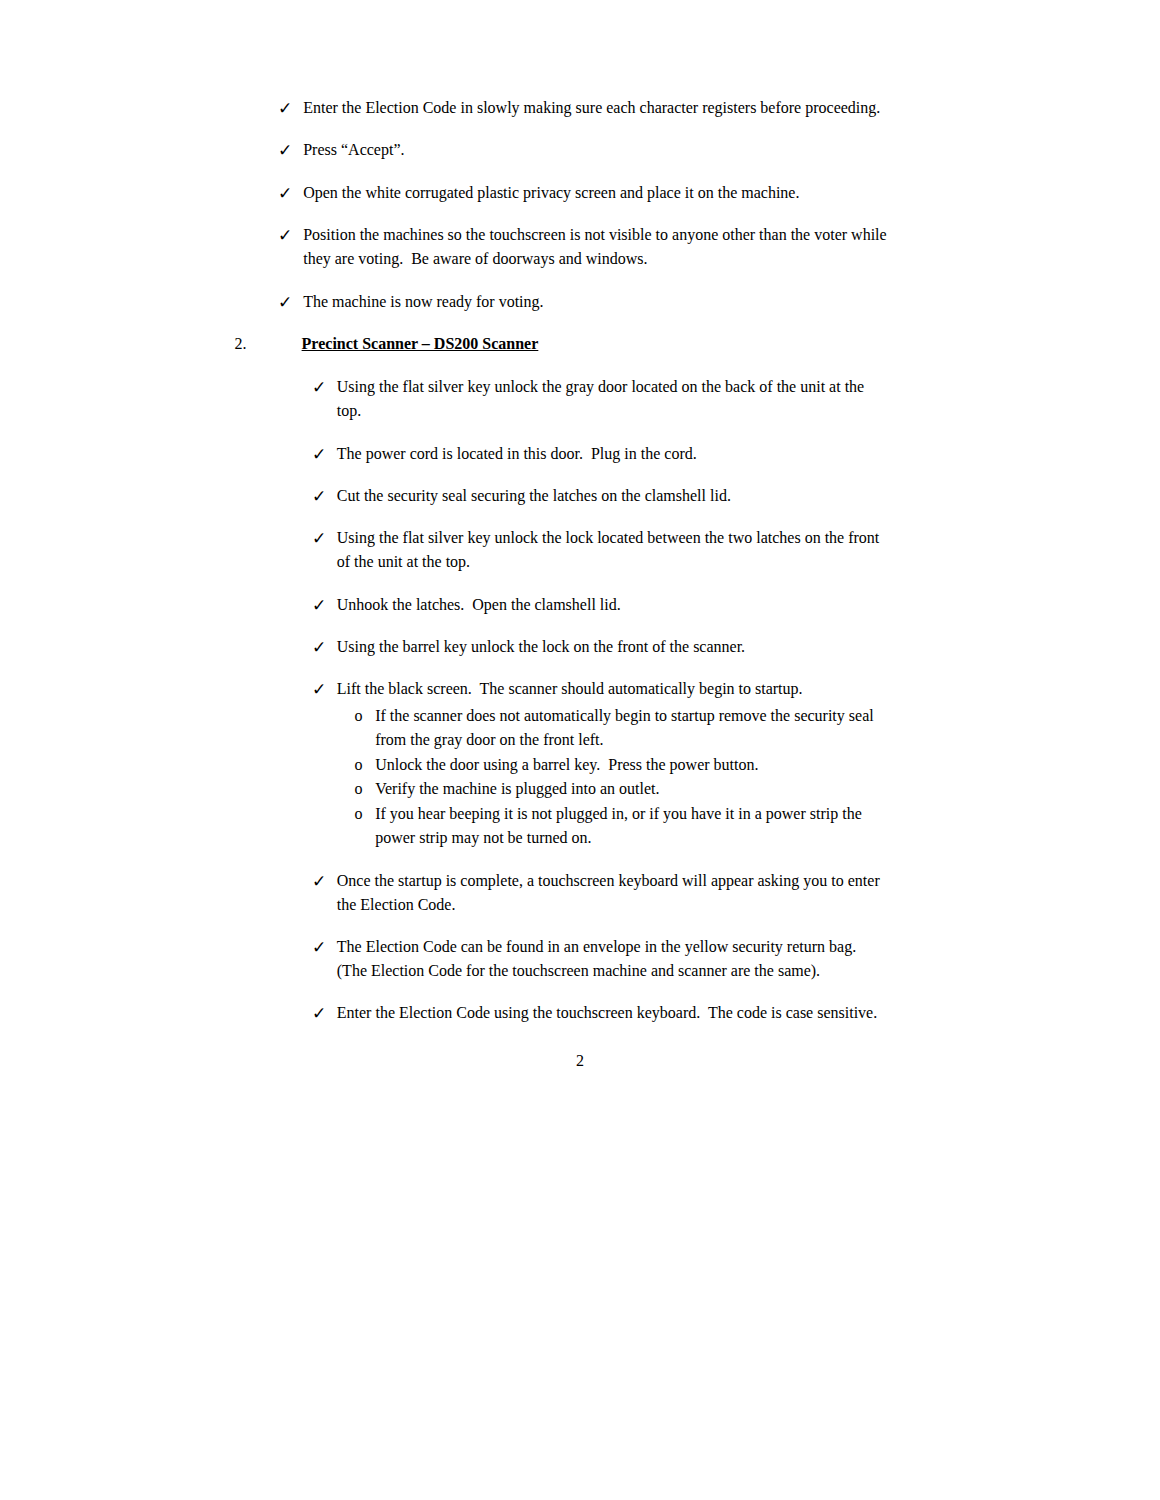Enter the Election Code in slowly making sure each character registers before proceeding.
Press “Accept”.
Open the white corrugated plastic privacy screen and place it on the machine.
Position the machines so the touchscreen is not visible to anyone other than the voter while they are voting. Be aware of doorways and windows.
The machine is now ready for voting.
2. Precinct Scanner – DS200 Scanner
Using the flat silver key unlock the gray door located on the back of the unit at the top.
The power cord is located in this door. Plug in the cord.
Cut the security seal securing the latches on the clamshell lid.
Using the flat silver key unlock the lock located between the two latches on the front of the unit at the top.
Unhook the latches. Open the clamshell lid.
Using the barrel key unlock the lock on the front of the scanner.
Lift the black screen. The scanner should automatically begin to startup.
If the scanner does not automatically begin to startup remove the security seal from the gray door on the front left.
Unlock the door using a barrel key. Press the power button.
Verify the machine is plugged into an outlet.
If you hear beeping it is not plugged in, or if you have it in a power strip the power strip may not be turned on.
Once the startup is complete, a touchscreen keyboard will appear asking you to enter the Election Code.
The Election Code can be found in an envelope in the yellow security return bag. (The Election Code for the touchscreen machine and scanner are the same).
Enter the Election Code using the touchscreen keyboard. The code is case sensitive.
2